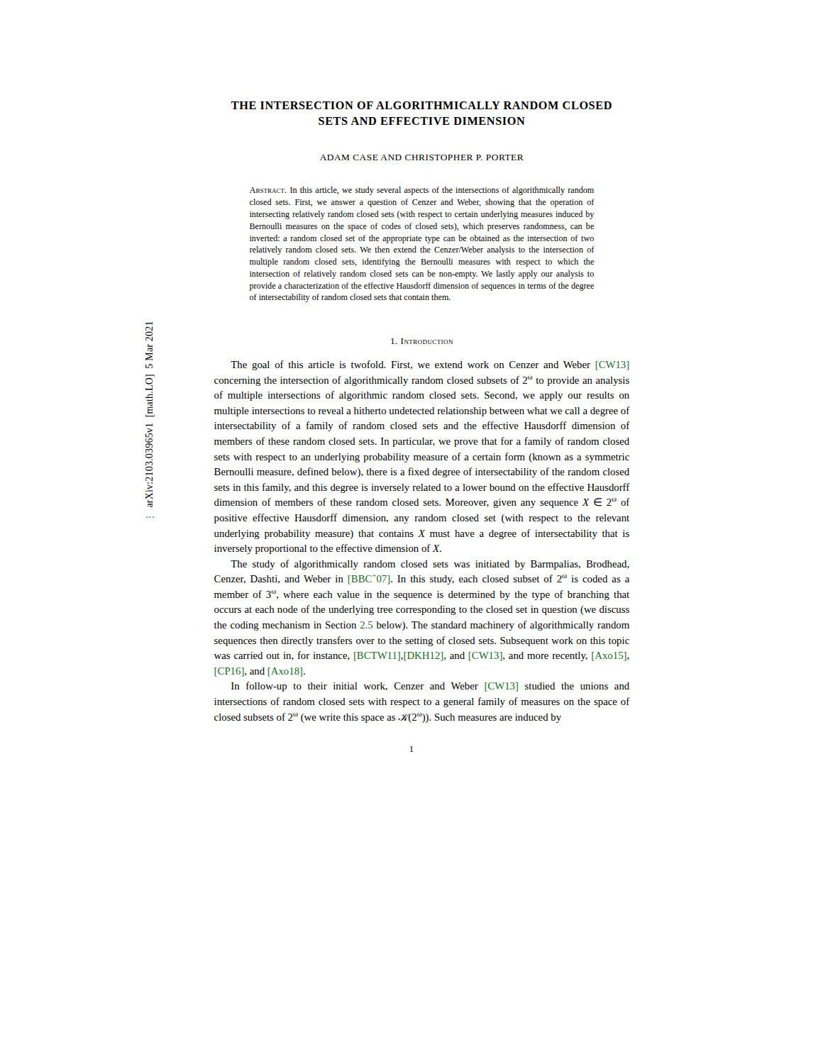⋮arXiv:2103.03965v1 [math.LO] 5 Mar 2021
The Intersection of Algorithmically Random Closed
Sets and Effective Dimension
Adam Case and Christopher P. Porter
Abstract. In this article, we study several aspects of the intersections of algorithmically random closed sets. First, we answer a question of Cenzer and Weber, showing that the operation of intersecting relatively random closed sets (with respect to certain underlying measures induced by Bernoulli measures on the space of codes of closed sets), which preserves randomness, can be inverted: a random closed set of the appropriate type can be obtained as the intersection of two relatively random closed sets. We then extend the Cenzer/Weber analysis to the intersection of multiple random closed sets, identifying the Bernoulli measures with respect to which the intersection of relatively random closed sets can be non-empty. We lastly apply our analysis to provide a characterization of the effective Hausdorff dimension of sequences in terms of the degree of intersectability of random closed sets that contain them.
1. Introduction
The goal of this article is twofold. First, we extend work on Cenzer and Weber [CW13] concerning the intersection of algorithmically random closed subsets of 2ω to provide an analysis of multiple intersections of algorithmic random closed sets. Second, we apply our results on multiple intersections to reveal a hitherto undetected relationship between what we call a degree of intersectability of a family of random closed sets and the effective Hausdorff dimension of members of these random closed sets. In particular, we prove that for a family of random closed sets with respect to an underlying probability measure of a certain form (known as a symmetric Bernoulli measure, defined below), there is a fixed degree of intersectability of the random closed sets in this family, and this degree is inversely related to a lower bound on the effective Hausdorff dimension of members of these random closed sets. Moreover, given any sequence X ∈ 2ω of positive effective Hausdorff dimension, any random closed set (with respect to the relevant underlying probability measure) that contains X must have a degree of intersectability that is inversely proportional to the effective dimension of X.
The study of algorithmically random closed sets was initiated by Barmpalias, Brodhead, Cenzer, Dashti, and Weber in [BBC+07]. In this study, each closed subset of 2ω is coded as a member of 3ω, where each value in the sequence is determined by the type of branching that occurs at each node of the underlying tree corresponding to the closed set in question (we discuss the coding mechanism in Section 2.5 below). The standard machinery of algorithmically random sequences then directly transfers over to the setting of closed sets. Subsequent work on this topic was carried out in, for instance, [BCTW11],[DKH12], and [CW13], and more recently, [Axo15], [CP16], and [Axo18].
In follow-up to their initial work, Cenzer and Weber [CW13] studied the unions and intersections of random closed sets with respect to a general family of measures on the space of closed subsets of 2ω (we write this space as 𝒦(2ω)). Such measures are induced by
1